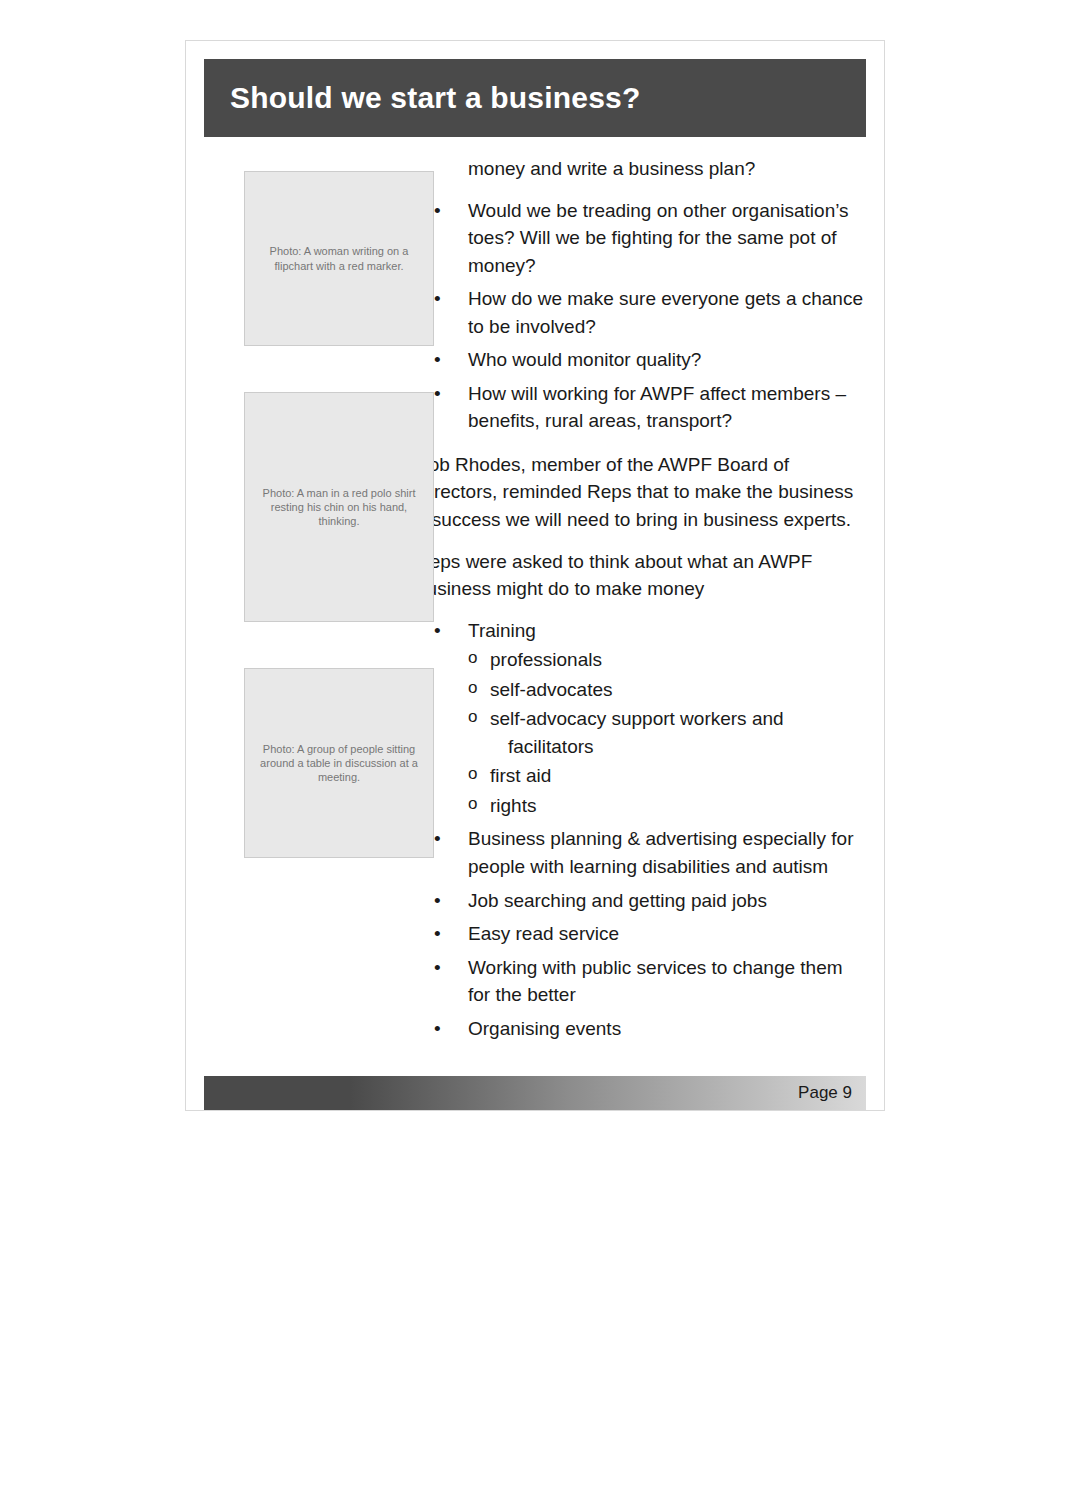Should we start a business?
Photo: A woman writing on a flipchart with a red marker.
Photo: A man in a red polo shirt resting his chin on his hand, thinking.
Photo: A group of people sitting around a table in discussion at a meeting.
money and write a business plan?
Would we be treading on other organisation’s toes? Will we be fighting for the same pot of money?
How do we make sure everyone gets a chance to be involved?
Who would monitor quality?
How will working for AWPF affect members – benefits, rural areas, transport?
Bob Rhodes, member of the AWPF Board of Directors, reminded Reps that to make the business a success we will need to bring in business experts.
Reps were asked to think about what an AWPF business might do to make money
Training
professionals
self-advocates
self-advocacy support workers and facilitators
first aid
rights
Business planning & advertising especially for people with learning disabilities and autism
Job searching and getting paid jobs
Easy read service
Working with public services to change them for the better
Organising events
Page 9